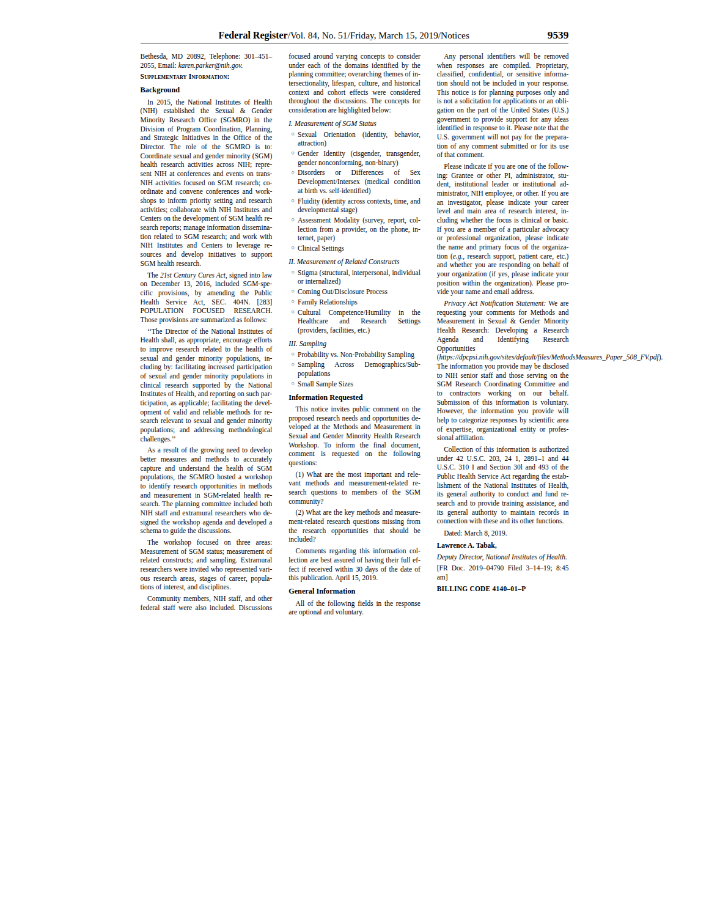Federal Register/Vol. 84, No. 51/Friday, March 15, 2019/Notices
9539
Bethesda, MD 20892, Telephone: 301–451–2055, Email: karen.parker@nih.gov.
Supplementary Information:
Background
In 2015, the National Institutes of Health (NIH) established the Sexual & Gender Minority Research Office (SGMRO) in the Division of Program Coordination, Planning, and Strategic Initiatives in the Office of the Director. The role of the SGMRO is to: Coordinate sexual and gender minority (SGM) health research activities across NIH; represent NIH at conferences and events on trans-NIH activities focused on SGM research; coordinate and convene conferences and workshops to inform priority setting and research activities; collaborate with NIH Institutes and Centers on the development of SGM health research reports; manage information dissemination related to SGM research; and work with NIH Institutes and Centers to leverage resources and develop initiatives to support SGM health research.
The 21st Century Cures Act, signed into law on December 13, 2016, included SGM-specific provisions, by amending the Public Health Service Act, SEC. 404N. [283] POPULATION FOCUSED RESEARCH. Those provisions are summarized as follows:
‘‘The Director of the National Institutes of Health shall, as appropriate, encourage efforts to improve research related to the health of sexual and gender minority populations, including by: facilitating increased participation of sexual and gender minority populations in clinical research supported by the National Institutes of Health, and reporting on such participation, as applicable; facilitating the development of valid and reliable methods for research relevant to sexual and gender minority populations; and addressing methodological challenges.’’
As a result of the growing need to develop better measures and methods to accurately capture and understand the health of SGM populations, the SGMRO hosted a workshop to identify research opportunities in methods and measurement in SGM-related health research. The planning committee included both NIH staff and extramural researchers who designed the workshop agenda and developed a schema to guide the discussions.
The workshop focused on three areas: Measurement of SGM status; measurement of related constructs; and sampling. Extramural researchers were invited who represented various research areas, stages of career, populations of interest, and disciplines.
Community members, NIH staff, and other federal staff were also included. Discussions focused around varying concepts to consider under each of the domains identified by the planning committee; overarching themes of intersectionality, lifespan, culture, and historical context and cohort effects were considered throughout the discussions. The concepts for consideration are highlighted below:
I. Measurement of SGM Status
Sexual Orientation (identity, behavior, attraction)
Gender Identity (cisgender, transgender, gender nonconforming, non-binary)
Disorders or Differences of Sex Development/Intersex (medical condition at birth vs. self-identified)
Fluidity (identity across contexts, time, and developmental stage)
Assessment Modality (survey, report, collection from a provider, on the phone, internet, paper)
Clinical Settings
II. Measurement of Related Constructs
Stigma (structural, interpersonal, individual or internalized)
Coming Out/Disclosure Process
Family Relationships
Cultural Competence/Humility in the Healthcare and Research Settings (providers, facilities, etc.)
III. Sampling
Probability vs. Non-Probability Sampling
Sampling Across Demographics/Sub-populations
Small Sample Sizes
Information Requested
This notice invites public comment on the proposed research needs and opportunities developed at the Methods and Measurement in Sexual and Gender Minority Health Research Workshop. To inform the final document, comment is requested on the following questions:
(1) What are the most important and relevant methods and measurement-related research questions to members of the SGM community?
(2) What are the key methods and measurement-related research questions missing from the research opportunities that should be included?
Comments regarding this information collection are best assured of having their full effect if received within 30 days of the date of this publication. April 15, 2019.
General Information
All of the following fields in the response are optional and voluntary.
Any personal identifiers will be removed when responses are compiled. Proprietary, classified, confidential, or sensitive information should not be included in your response. This notice is for planning purposes only and is not a solicitation for applications or an obligation on the part of the United States (U.S.) government to provide support for any ideas identified in response to it. Please note that the U.S. government will not pay for the preparation of any comment submitted or for its use of that comment.
Please indicate if you are one of the following: Grantee or other PI, administrator, student, institutional leader or institutional administrator, NIH employee, or other. If you are an investigator, please indicate your career level and main area of research interest, including whether the focus is clinical or basic. If you are a member of a particular advocacy or professional organization, please indicate the name and primary focus of the organization (e.g., research support, patient care, etc.) and whether you are responding on behalf of your organization (if yes, please indicate your position within the organization). Please provide your name and email address.
Privacy Act Notification Statement: We are requesting your comments for Methods and Measurement in Sexual & Gender Minority Health Research: Developing a Research Agenda and Identifying Research Opportunities (https://dpcpsi.nih.gov/sites/default/files/MethodsMeasures_Paper_508_FV.pdf). The information you provide may be disclosed to NIH senior staff and those serving on the SGM Research Coordinating Committee and to contractors working on our behalf. Submission of this information is voluntary. However, the information you provide will help to categorize responses by scientific area of expertise, organizational entity or professional affiliation.
Collection of this information is authorized under 42 U.S.C. 203, 24 1, 2891–1 and 44 U.S.C. 310 I and Section 30l and 493 of the Public Health Service Act regarding the establishment of the National Institutes of Health, its general authority to conduct and fund research and to provide training assistance, and its general authority to maintain records in connection with these and its other functions.
Dated: March 8, 2019.
Lawrence A. Tabak,
Deputy Director, National Institutes of Health.
[FR Doc. 2019–04790 Filed 3–14–19; 8:45 am]
BILLING CODE 4140–01–P